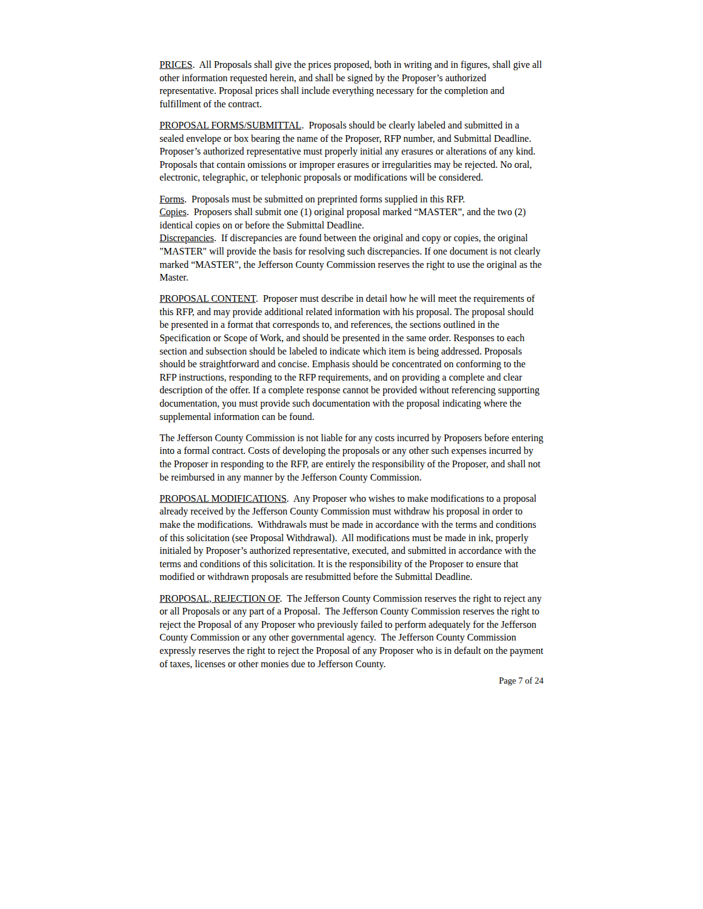PRICES. All Proposals shall give the prices proposed, both in writing and in figures, shall give all other information requested herein, and shall be signed by the Proposer’s authorized representative. Proposal prices shall include everything necessary for the completion and fulfillment of the contract.
PROPOSAL FORMS/SUBMITTAL. Proposals should be clearly labeled and submitted in a sealed envelope or box bearing the name of the Proposer, RFP number, and Submittal Deadline. Proposer’s authorized representative must properly initial any erasures or alterations of any kind. Proposals that contain omissions or improper erasures or irregularities may be rejected. No oral, electronic, telegraphic, or telephonic proposals or modifications will be considered.
Forms. Proposals must be submitted on preprinted forms supplied in this RFP.
Copies. Proposers shall submit one (1) original proposal marked “MASTER”, and the two (2) identical copies on or before the Submittal Deadline.
Discrepancies. If discrepancies are found between the original and copy or copies, the original "MASTER" will provide the basis for resolving such discrepancies. If one document is not clearly marked “MASTER", the Jefferson County Commission reserves the right to use the original as the Master.
PROPOSAL CONTENT. Proposer must describe in detail how he will meet the requirements of this RFP, and may provide additional related information with his proposal. The proposal should be presented in a format that corresponds to, and references, the sections outlined in the Specification or Scope of Work, and should be presented in the same order. Responses to each section and subsection should be labeled to indicate which item is being addressed. Proposals should be straightforward and concise. Emphasis should be concentrated on conforming to the RFP instructions, responding to the RFP requirements, and on providing a complete and clear description of the offer. If a complete response cannot be provided without referencing supporting documentation, you must provide such documentation with the proposal indicating where the supplemental information can be found.
The Jefferson County Commission is not liable for any costs incurred by Proposers before entering into a formal contract. Costs of developing the proposals or any other such expenses incurred by the Proposer in responding to the RFP, are entirely the responsibility of the Proposer, and shall not be reimbursed in any manner by the Jefferson County Commission.
PROPOSAL MODIFICATIONS. Any Proposer who wishes to make modifications to a proposal already received by the Jefferson County Commission must withdraw his proposal in order to make the modifications. Withdrawals must be made in accordance with the terms and conditions of this solicitation (see Proposal Withdrawal). All modifications must be made in ink, properly initialed by Proposer’s authorized representative, executed, and submitted in accordance with the terms and conditions of this solicitation. It is the responsibility of the Proposer to ensure that modified or withdrawn proposals are resubmitted before the Submittal Deadline.
PROPOSAL, REJECTION OF. The Jefferson County Commission reserves the right to reject any or all Proposals or any part of a Proposal. The Jefferson County Commission reserves the right to reject the Proposal of any Proposer who previously failed to perform adequately for the Jefferson County Commission or any other governmental agency. The Jefferson County Commission expressly reserves the right to reject the Proposal of any Proposer who is in default on the payment of taxes, licenses or other monies due to Jefferson County.
Page 7 of 24